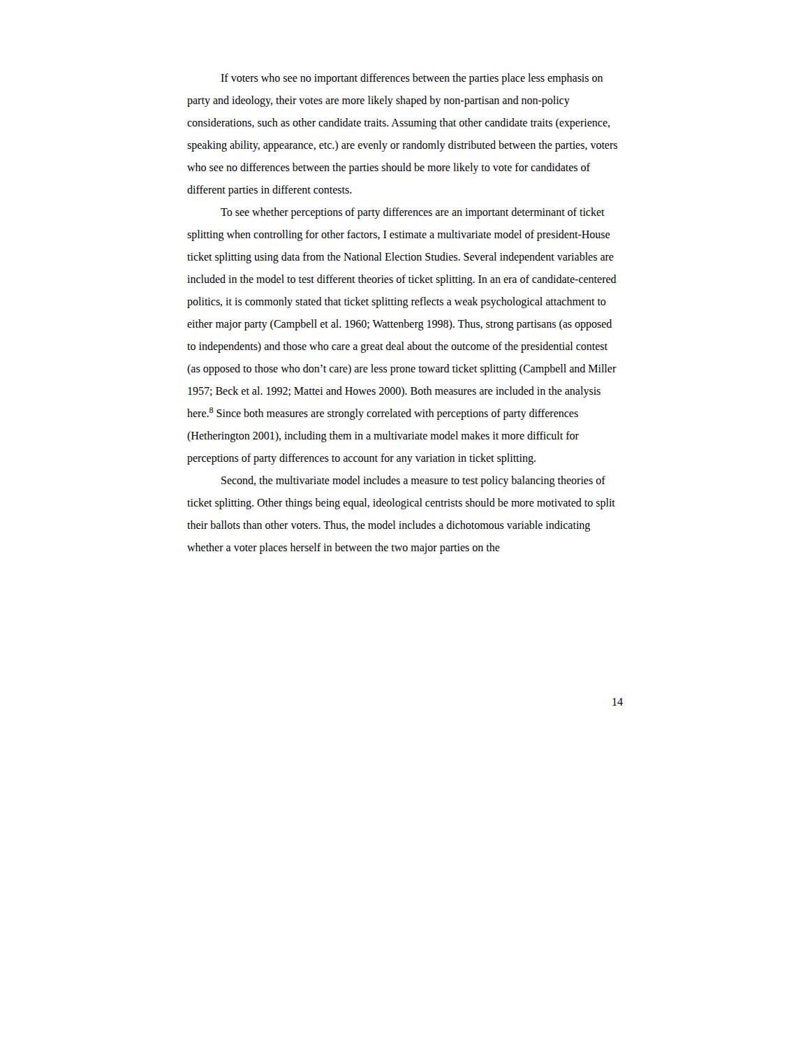If voters who see no important differences between the parties place less emphasis on party and ideology, their votes are more likely shaped by non-partisan and non-policy considerations, such as other candidate traits. Assuming that other candidate traits (experience, speaking ability, appearance, etc.) are evenly or randomly distributed between the parties, voters who see no differences between the parties should be more likely to vote for candidates of different parties in different contests.
To see whether perceptions of party differences are an important determinant of ticket splitting when controlling for other factors, I estimate a multivariate model of president-House ticket splitting using data from the National Election Studies. Several independent variables are included in the model to test different theories of ticket splitting. In an era of candidate-centered politics, it is commonly stated that ticket splitting reflects a weak psychological attachment to either major party (Campbell et al. 1960; Wattenberg 1998). Thus, strong partisans (as opposed to independents) and those who care a great deal about the outcome of the presidential contest (as opposed to those who don’t care) are less prone toward ticket splitting (Campbell and Miller 1957; Beck et al. 1992; Mattei and Howes 2000). Both measures are included in the analysis here.8 Since both measures are strongly correlated with perceptions of party differences (Hetherington 2001), including them in a multivariate model makes it more difficult for perceptions of party differences to account for any variation in ticket splitting.
Second, the multivariate model includes a measure to test policy balancing theories of ticket splitting. Other things being equal, ideological centrists should be more motivated to split their ballots than other voters. Thus, the model includes a dichotomous variable indicating whether a voter places herself in between the two major parties on the
14